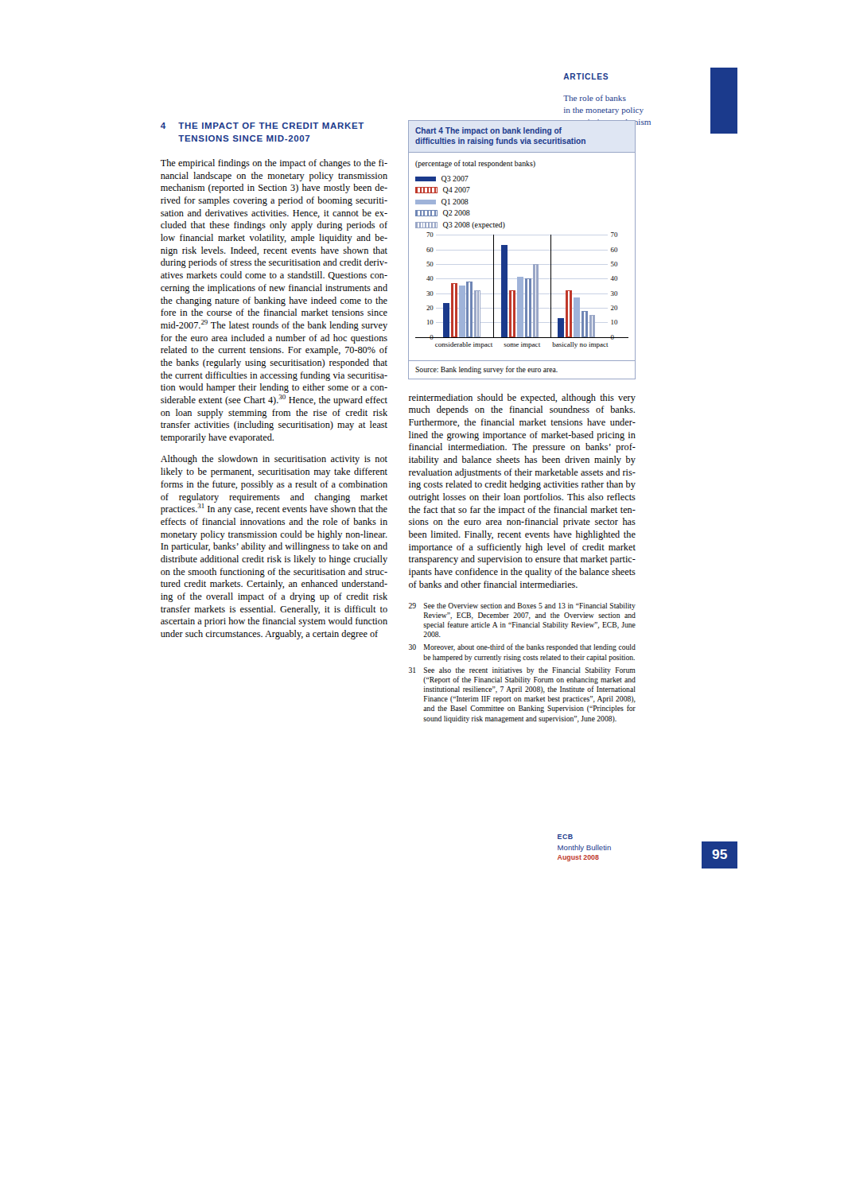ARTICLES
The role of banks
in the monetary policy
transmission mechanism
4 THE IMPACT OF THE CREDIT MARKET
TENSIONS SINCE MID-2007
The empirical findings on the impact of changes to the financial landscape on the monetary policy transmission mechanism (reported in Section 3) have mostly been derived for samples covering a period of booming securitisation and derivatives activities. Hence, it cannot be excluded that these findings only apply during periods of low financial market volatility, ample liquidity and benign risk levels. Indeed, recent events have shown that during periods of stress the securitisation and credit derivatives markets could come to a standstill. Questions concerning the implications of new financial instruments and the changing nature of banking have indeed come to the fore in the course of the financial market tensions since mid-2007.29 The latest rounds of the bank lending survey for the euro area included a number of ad hoc questions related to the current tensions. For example, 70-80% of the banks (regularly using securitisation) responded that the current difficulties in accessing funding via securitisation would hamper their lending to either some or a considerable extent (see Chart 4).30 Hence, the upward effect on loan supply stemming from the rise of credit risk transfer activities (including securitisation) may at least temporarily have evaporated.
Although the slowdown in securitisation activity is not likely to be permanent, securitisation may take different forms in the future, possibly as a result of a combination of regulatory requirements and changing market practices.31 In any case, recent events have shown that the effects of financial innovations and the role of banks in monetary policy transmission could be highly non-linear. In particular, banks’ ability and willingness to take on and distribute additional credit risk is likely to hinge crucially on the smooth functioning of the securitisation and structured credit markets. Certainly, an enhanced understanding of the overall impact of a drying up of credit risk transfer markets is essential. Generally, it is difficult to ascertain a priori how the financial system would function under such circumstances. Arguably, a certain degree of
Chart 4 The impact on bank lending of
difficulties in raising funds via securitisation
(percentage of total respondent banks)
Q3 2007
Q4 2007
Q1 2008
Q2 2008
Q3 2008 (expected)
70 60 50 40 30 20 10 0
70 60 50 40 30 20 10 0
considerable impact some impact basically no impact
Source: Bank lending survey for the euro area.
reintermediation should be expected, although this very much depends on the financial soundness of banks. Furthermore, the financial market tensions have underlined the growing importance of market-based pricing in financial intermediation. The pressure on banks’ profitability and balance sheets has been driven mainly by revaluation adjustments of their marketable assets and rising costs related to credit hedging activities rather than by outright losses on their loan portfolios. This also reflects the fact that so far the impact of the financial market tensions on the euro area non-financial private sector has been limited. Finally, recent events have highlighted the importance of a sufficiently high level of credit market transparency and supervision to ensure that market participants have confidence in the quality of the balance sheets of banks and other financial intermediaries.
29
See the Overview section and Boxes 5 and 13 in “Financial Stability Review”, ECB, December 2007, and the Overview section and special feature article A in “Financial Stability Review”, ECB, June 2008.
30
Moreover, about one-third of the banks responded that lending could be hampered by currently rising costs related to their capital position.
31
See also the recent initiatives by the Financial Stability Forum (“Report of the Financial Stability Forum on enhancing market and institutional resilience”, 7 April 2008), the Institute of International Finance (“Interim IIF report on market best practices”, April 2008), and the Basel Committee on Banking Supervision (“Principles for sound liquidity risk management and supervision”, June 2008).
ECB
Monthly Bulletin
August 2008
95